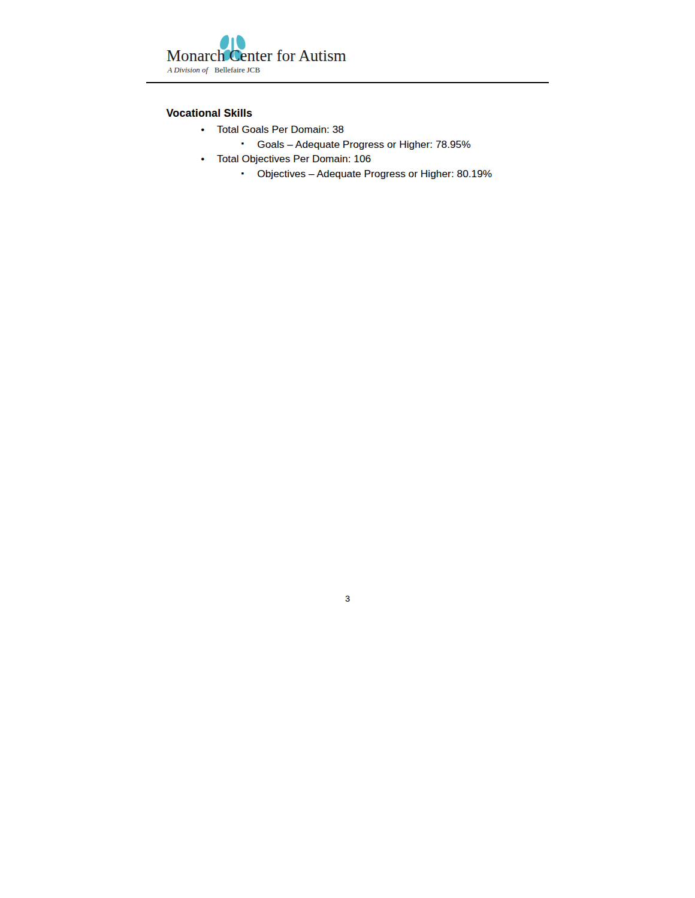Monarch Center for Autism A Division of Bellefaire JCB
Vocational Skills
Total Goals Per Domain: 38
Goals – Adequate Progress or Higher: 78.95%
Total Objectives Per Domain: 106
Objectives – Adequate Progress or Higher: 80.19%
3